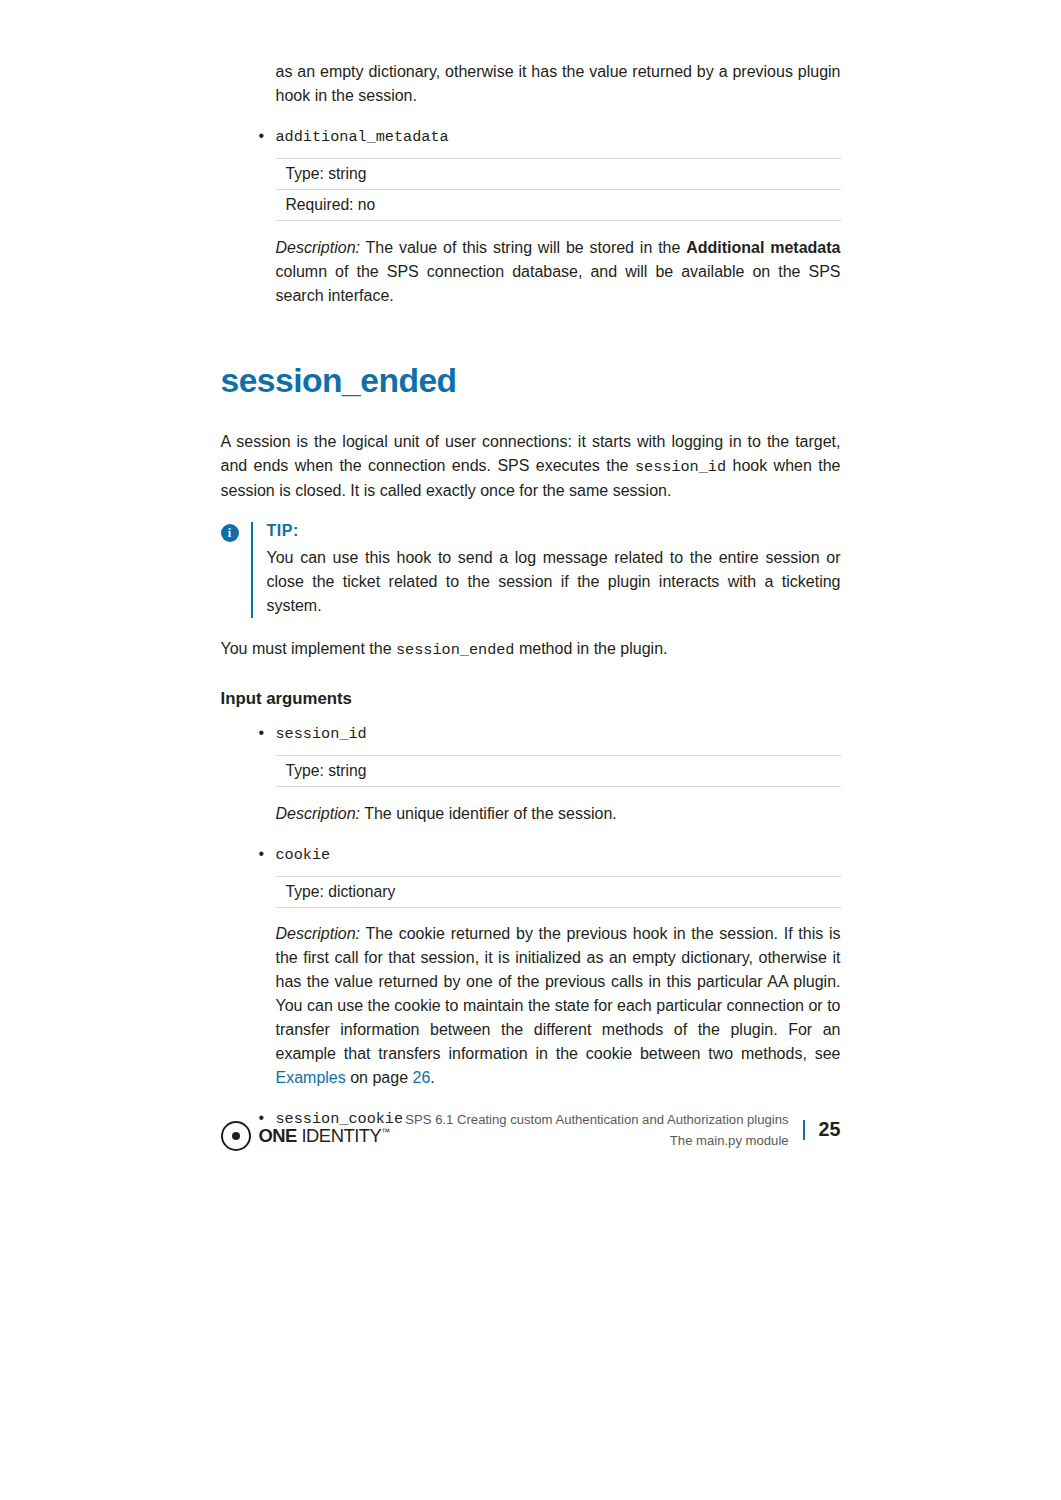as an empty dictionary, otherwise it has the value returned by a previous plugin hook in the session.
additional_metadata
| Type: string |
| Required: no |
Description: The value of this string will be stored in the Additional metadata column of the SPS connection database, and will be available on the SPS search interface.
session_ended
A session is the logical unit of user connections: it starts with logging in to the target, and ends when the connection ends. SPS executes the session_id hook when the session is closed. It is called exactly once for the same session.
i
TIP:
You can use this hook to send a log message related to the entire session or close the ticket related to the session if the plugin interacts with a ticketing system.
You must implement the session_ended method in the plugin.
Input arguments
session_id
| Type: string |
Description: The unique identifier of the session.
cookie
| Type: dictionary |
Description: The cookie returned by the previous hook in the session. If this is the first call for that session, it is initialized as an empty dictionary, otherwise it has the value returned by one of the previous calls in this particular AA plugin. You can use the cookie to maintain the state for each particular connection or to transfer information between the different methods of the plugin. For an example that transfers information in the cookie between two methods, see Examples on page 26.
session_cookie
ONE IDENTITY™
SPS 6.1 Creating custom Authentication and Authorization plugins
The main.py module
25